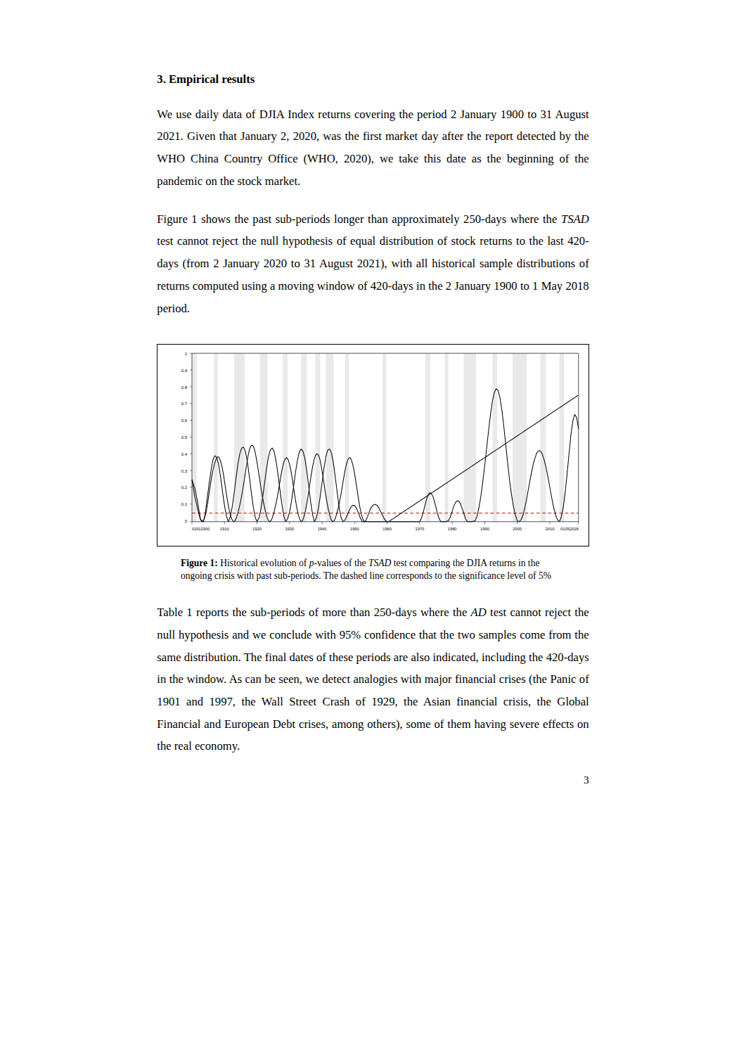3. Empirical results
We use daily data of DJIA Index returns covering the period 2 January 1900 to 31 August 2021. Given that January 2, 2020, was the first market day after the report detected by the WHO China Country Office (WHO, 2020), we take this date as the beginning of the pandemic on the stock market.
Figure 1 shows the past sub-periods longer than approximately 250-days where the TSAD test cannot reject the null hypothesis of equal distribution of stock returns to the last 420-days (from 2 January 2020 to 31 August 2021), with all historical sample distributions of returns computed using a moving window of 420-days in the 2 January 1900 to 1 May 2018 period.
1 0.9 0.8 0.7 0.6 0.5 0.4 0.3 0.2 0.1 0 02011900 1910 1920 1930 1940 1950 1960 1970 1980 1990 2000 2010 01052018
Figure 1: Historical evolution of p-values of the TSAD test comparing the DJIA returns in the ongoing crisis with past sub-periods. The dashed line corresponds to the significance level of 5%
Table 1 reports the sub-periods of more than 250-days where the AD test cannot reject the null hypothesis and we conclude with 95% confidence that the two samples come from the same distribution. The final dates of these periods are also indicated, including the 420-days in the window. As can be seen, we detect analogies with major financial crises (the Panic of 1901 and 1997, the Wall Street Crash of 1929, the Asian financial crisis, the Global Financial and European Debt crises, among others), some of them having severe effects on the real economy.
3